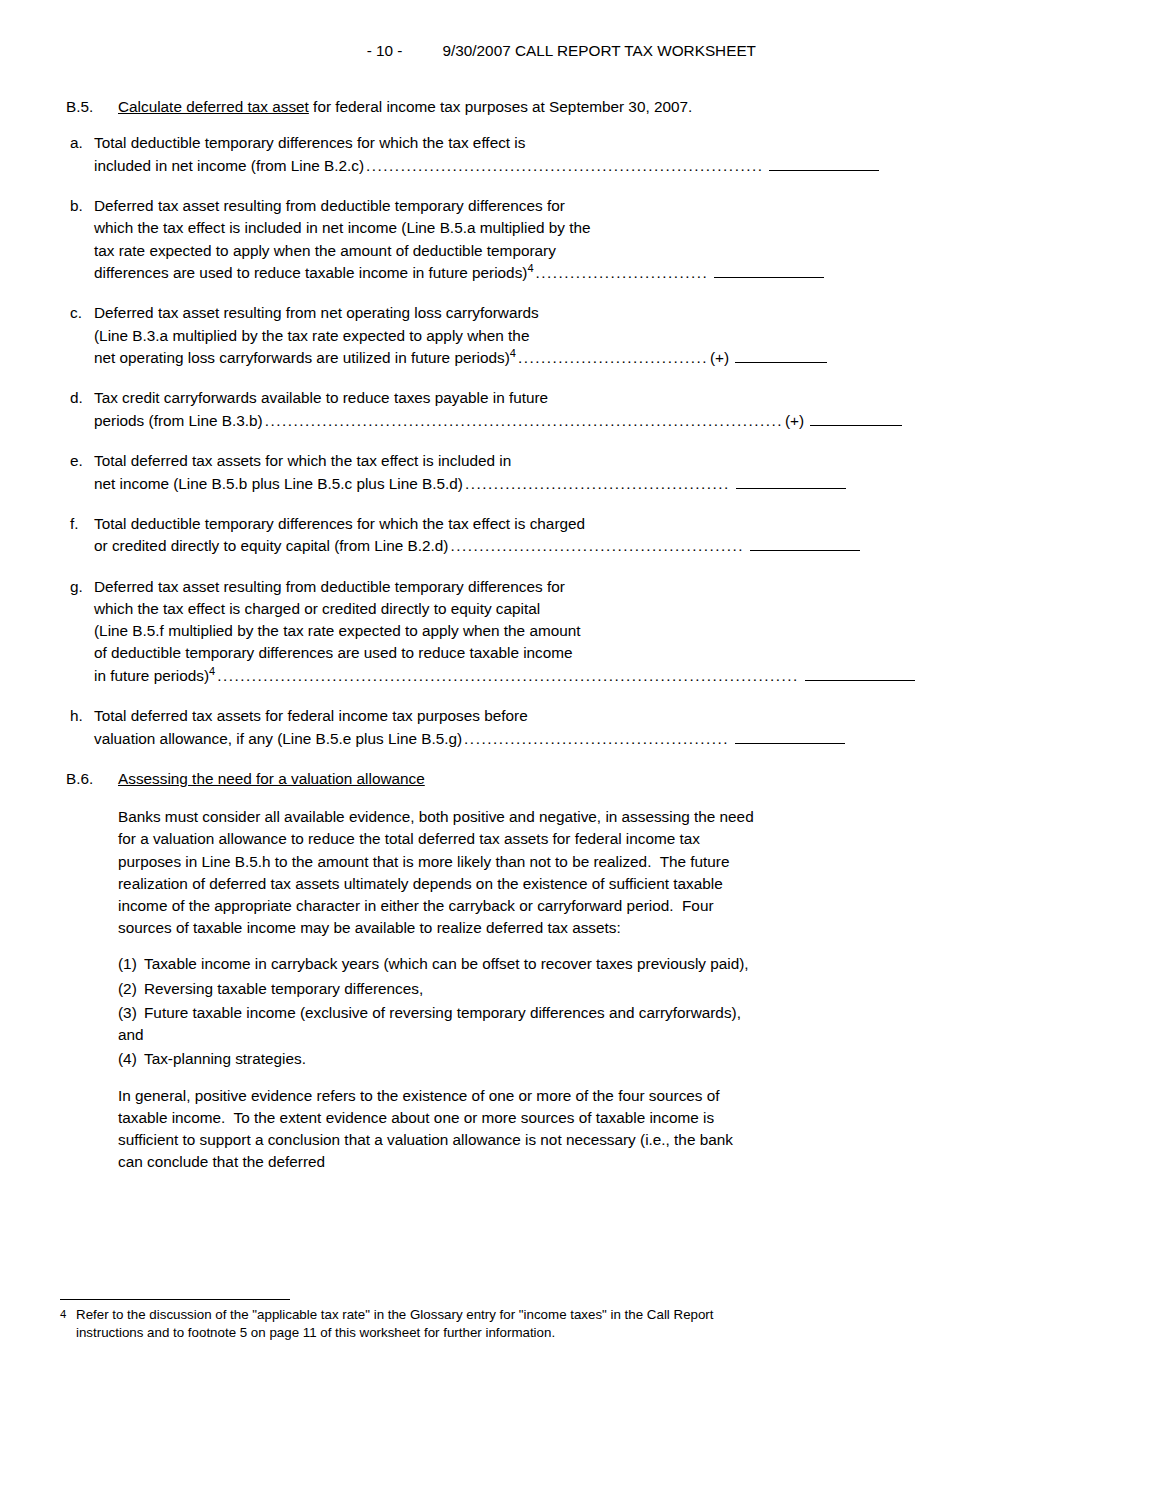- 10 -9/30/2007 CALL REPORT TAX WORKSHEET
B.5.
Calculate deferred tax asset for federal income tax purposes at September 30, 2007.
a.
Total deductible temporary differences for which the tax effect is
included in net income (from Line B.2.c) .....................................................................
b.
Deferred tax asset resulting from deductible temporary differences for
which the tax effect is included in net income (Line B.5.a multiplied by the
tax rate expected to apply when the amount of deductible temporary
differences are used to reduce taxable income in future periods)4 ..............................
c.
Deferred tax asset resulting from net operating loss carryforwards
(Line B.3.a multiplied by the tax rate expected to apply when the
net operating loss carryforwards are utilized in future periods)4 ................................. (+)
d.
Tax credit carryforwards available to reduce taxes payable in future
periods (from Line B.3.b) .......................................................................................... (+)
e.
Total deferred tax assets for which the tax effect is included in
net income (Line B.5.b plus Line B.5.c plus Line B.5.d) ..............................................
f.
Total deductible temporary differences for which the tax effect is charged
or credited directly to equity capital (from Line B.2.d) ...................................................
g.
Deferred tax asset resulting from deductible temporary differences for
which the tax effect is charged or credited directly to equity capital
(Line B.5.f multiplied by the tax rate expected to apply when the amount
of deductible temporary differences are used to reduce taxable income
in future periods)4 .....................................................................................................
h.
Total deferred tax assets for federal income tax purposes before
valuation allowance, if any (Line B.5.e plus Line B.5.g) ..............................................
B.6.
Assessing the need for a valuation allowance
Banks must consider all available evidence, both positive and negative, in assessing the need for a valuation allowance to reduce the total deferred tax assets for federal income tax purposes in Line B.5.h to the amount that is more likely than not to be realized. The future realization of deferred tax assets ultimately depends on the existence of sufficient taxable income of the appropriate character in either the carryback or carryforward period. Four sources of taxable income may be available to realize deferred tax assets:
(1) Taxable income in carryback years (which can be offset to recover taxes previously paid),
(2) Reversing taxable temporary differences,
(3) Future taxable income (exclusive of reversing temporary differences and carryforwards), and
(4) Tax-planning strategies.
In general, positive evidence refers to the existence of one or more of the four sources of taxable income. To the extent evidence about one or more sources of taxable income is sufficient to support a conclusion that a valuation allowance is not necessary (i.e., the bank can conclude that the deferred
4
Refer to the discussion of the "applicable tax rate" in the Glossary entry for "income taxes" in the Call Report instructions and to footnote 5 on page 11 of this worksheet for further information.